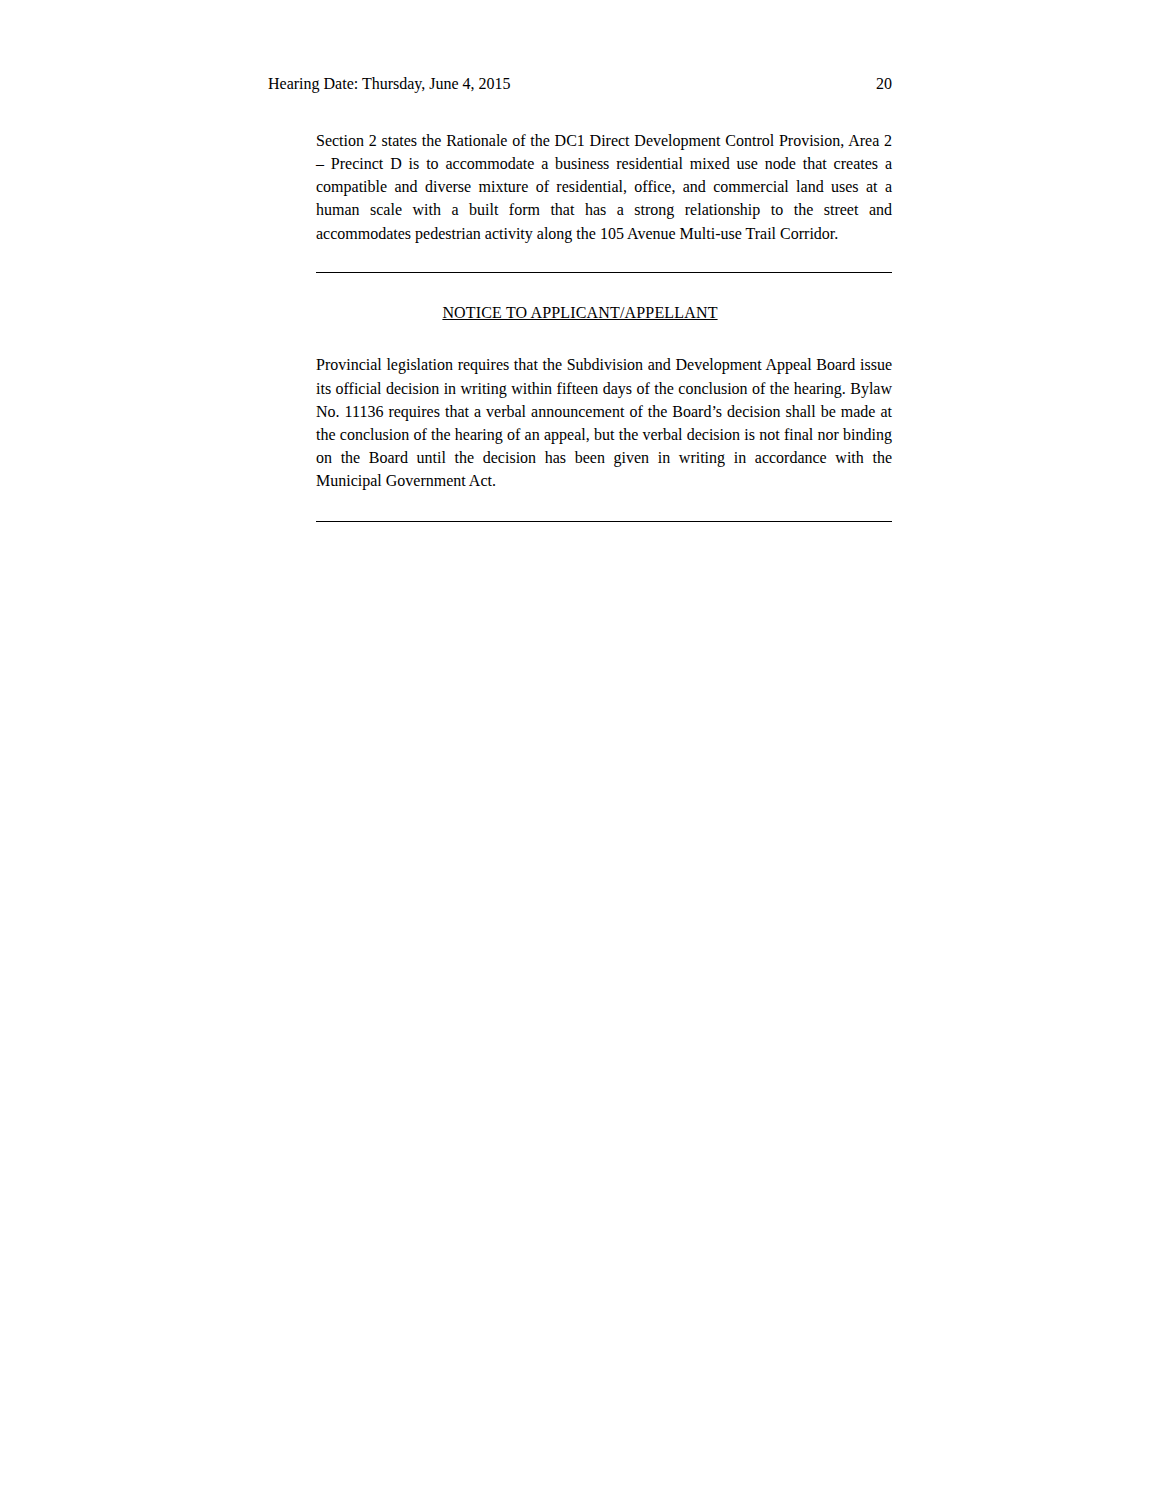Hearing Date: Thursday, June 4, 2015
20
Section 2 states the Rationale of the DC1 Direct Development Control Provision, Area 2 – Precinct D is to accommodate a business residential mixed use node that creates a compatible and diverse mixture of residential, office, and commercial land uses at a human scale with a built form that has a strong relationship to the street and accommodates pedestrian activity along the 105 Avenue Multi-use Trail Corridor.
NOTICE TO APPLICANT/APPELLANT
Provincial legislation requires that the Subdivision and Development Appeal Board issue its official decision in writing within fifteen days of the conclusion of the hearing. Bylaw No. 11136 requires that a verbal announcement of the Board’s decision shall be made at the conclusion of the hearing of an appeal, but the verbal decision is not final nor binding on the Board until the decision has been given in writing in accordance with the Municipal Government Act.